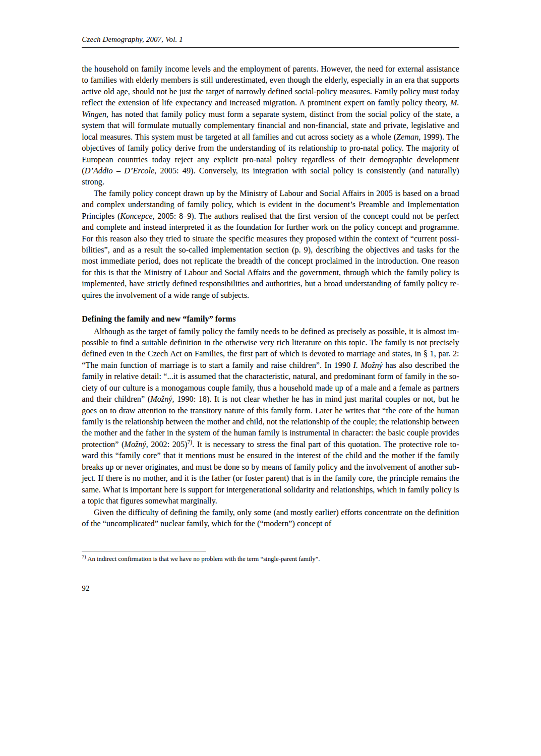Czech Demography, 2007, Vol. 1
the household on family income levels and the employment of parents. However, the need for external assistance to families with elderly members is still underestimated, even though the elderly, especially in an era that supports active old age, should not be just the target of narrowly defined social-policy measures. Family policy must today reflect the extension of life expectancy and increased migration. A prominent expert on family policy theory, M. Wingen, has noted that family policy must form a separate system, distinct from the social policy of the state, a system that will formulate mutually complementary financial and non-financial, state and private, legislative and local measures. This system must be targeted at all families and cut across society as a whole (Zeman, 1999). The objectives of family policy derive from the understanding of its relationship to pro-natal policy. The majority of European countries today reject any explicit pro-natal policy regardless of their demographic development (D’Addio – D’Ercole, 2005: 49). Conversely, its integration with social policy is consistently (and naturally) strong.
The family policy concept drawn up by the Ministry of Labour and Social Affairs in 2005 is based on a broad and complex understanding of family policy, which is evident in the document’s Preamble and Implementation Principles (Koncepce, 2005: 8–9). The authors realised that the first version of the concept could not be perfect and complete and instead interpreted it as the foundation for further work on the policy concept and programme. For this reason also they tried to situate the specific measures they proposed within the context of “current possibilities”, and as a result the so-called implementation section (p. 9), describing the objectives and tasks for the most immediate period, does not replicate the breadth of the concept proclaimed in the introduction. One reason for this is that the Ministry of Labour and Social Affairs and the government, through which the family policy is implemented, have strictly defined responsibilities and authorities, but a broad understanding of family policy requires the involvement of a wide range of subjects.
Defining the family and new “family” forms
Although as the target of family policy the family needs to be defined as precisely as possible, it is almost impossible to find a suitable definition in the otherwise very rich literature on this topic. The family is not precisely defined even in the Czech Act on Families, the first part of which is devoted to marriage and states, in § 1, par. 2: “The main function of marriage is to start a family and raise children”. In 1990 I. Možný has also described the family in relative detail: “...it is assumed that the characteristic, natural, and predominant form of family in the society of our culture is a monogamous couple family, thus a household made up of a male and a female as partners and their children” (Možný, 1990: 18). It is not clear whether he has in mind just marital couples or not, but he goes on to draw attention to the transitory nature of this family form. Later he writes that “the core of the human family is the relationship between the mother and child, not the relationship of the couple; the relationship between the mother and the father in the system of the human family is instrumental in character: the basic couple provides protection” (Možný, 2002: 205)7). It is necessary to stress the final part of this quotation. The protective role toward this “family core” that it mentions must be ensured in the interest of the child and the mother if the family breaks up or never originates, and must be done so by means of family policy and the involvement of another subject. If there is no mother, and it is the father (or foster parent) that is in the family core, the principle remains the same. What is important here is support for intergenerational solidarity and relationships, which in family policy is a topic that figures somewhat marginally.
Given the difficulty of defining the family, only some (and mostly earlier) efforts concentrate on the definition of the “uncomplicated” nuclear family, which for the (“modern”) concept of
7) An indirect confirmation is that we have no problem with the term “single-parent family”.
92